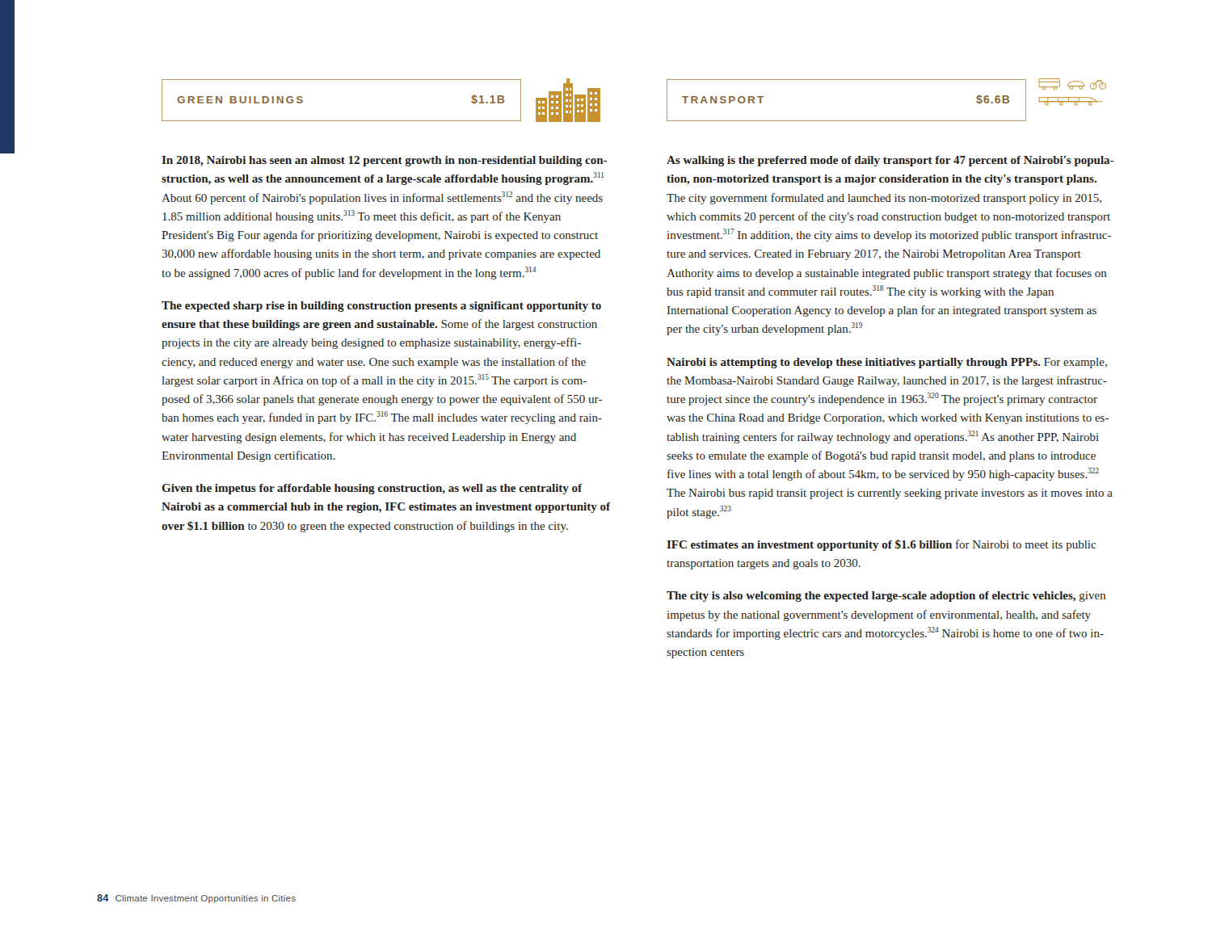Green Buildings $1.1B
In 2018, Nairobi has seen an almost 12 percent growth in non-residential building construction, as well as the announcement of a large-scale affordable housing program.311 About 60 percent of Nairobi's population lives in informal settlements312 and the city needs 1.85 million additional housing units.313 To meet this deficit, as part of the Kenyan President's Big Four agenda for prioritizing development, Nairobi is expected to construct 30,000 new affordable housing units in the short term, and private companies are expected to be assigned 7,000 acres of public land for development in the long term.314
The expected sharp rise in building construction presents a significant opportunity to ensure that these buildings are green and sustainable. Some of the largest construction projects in the city are already being designed to emphasize sustainability, energy-efficiency, and reduced energy and water use. One such example was the installation of the largest solar carport in Africa on top of a mall in the city in 2015.315 The carport is composed of 3,366 solar panels that generate enough energy to power the equivalent of 550 urban homes each year, funded in part by IFC.316 The mall includes water recycling and rainwater harvesting design elements, for which it has received Leadership in Energy and Environmental Design certification.
Given the impetus for affordable housing construction, as well as the centrality of Nairobi as a commercial hub in the region, IFC estimates an investment opportunity of over $1.1 billion to 2030 to green the expected construction of buildings in the city.
Transport $6.6B
As walking is the preferred mode of daily transport for 47 percent of Nairobi's population, non-motorized transport is a major consideration in the city's transport plans. The city government formulated and launched its non-motorized transport policy in 2015, which commits 20 percent of the city's road construction budget to non-motorized transport investment.317 In addition, the city aims to develop its motorized public transport infrastructure and services. Created in February 2017, the Nairobi Metropolitan Area Transport Authority aims to develop a sustainable integrated public transport strategy that focuses on bus rapid transit and commuter rail routes.318 The city is working with the Japan International Cooperation Agency to develop a plan for an integrated transport system as per the city's urban development plan.319
Nairobi is attempting to develop these initiatives partially through PPPs. For example, the Mombasa-Nairobi Standard Gauge Railway, launched in 2017, is the largest infrastructure project since the country's independence in 1963.320 The project's primary contractor was the China Road and Bridge Corporation, which worked with Kenyan institutions to establish training centers for railway technology and operations.321 As another PPP, Nairobi seeks to emulate the example of Bogotá's bud rapid transit model, and plans to introduce five lines with a total length of about 54km, to be serviced by 950 high-capacity buses.322 The Nairobi bus rapid transit project is currently seeking private investors as it moves into a pilot stage.323
IFC estimates an investment opportunity of $1.6 billion for Nairobi to meet its public transportation targets and goals to 2030.
The city is also welcoming the expected large-scale adoption of electric vehicles, given impetus by the national government's development of environmental, health, and safety standards for importing electric cars and motorcycles.324 Nairobi is home to one of two inspection centers
84 Climate Investment Opportunities in Cities